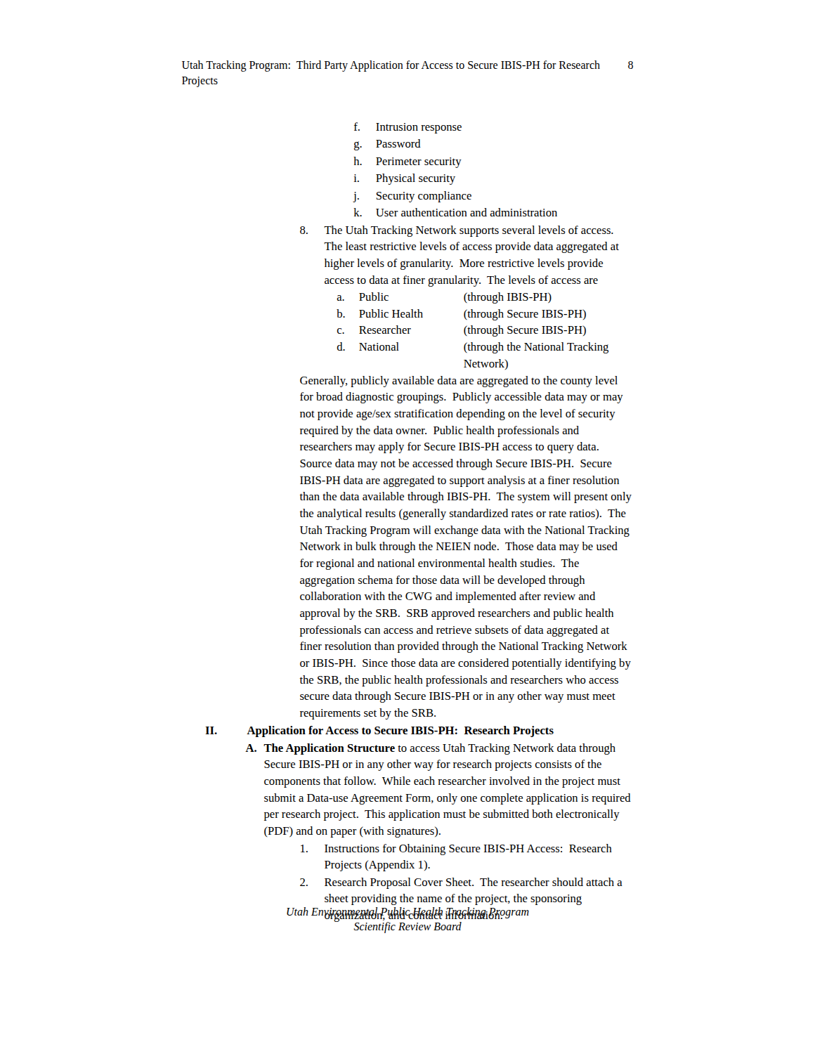Utah Tracking Program: Third Party Application for Access to Secure IBIS-PH for Research Projects
8
f. Intrusion response
g. Password
h. Perimeter security
i. Physical security
j. Security compliance
k. User authentication and administration
8. The Utah Tracking Network supports several levels of access. The least restrictive levels of access provide data aggregated at higher levels of granularity. More restrictive levels provide access to data at finer granularity. The levels of access are
a. Public(through IBIS-PH)
b. Public Health(through Secure IBIS-PH)
c. Researcher(through Secure IBIS-PH)
d. National(through the National Tracking Network)
Generally, publicly available data are aggregated to the county level for broad diagnostic groupings. Publicly accessible data may or may not provide age/sex stratification depending on the level of security required by the data owner. Public health professionals and researchers may apply for Secure IBIS-PH access to query data. Source data may not be accessed through Secure IBIS-PH. Secure IBIS-PH data are aggregated to support analysis at a finer resolution than the data available through IBIS-PH. The system will present only the analytical results (generally standardized rates or rate ratios). The Utah Tracking Program will exchange data with the National Tracking Network in bulk through the NEIEN node. Those data may be used for regional and national environmental health studies. The aggregation schema for those data will be developed through collaboration with the CWG and implemented after review and approval by the SRB. SRB approved researchers and public health professionals can access and retrieve subsets of data aggregated at finer resolution than provided through the National Tracking Network or IBIS-PH. Since those data are considered potentially identifying by the SRB, the public health professionals and researchers who access secure data through Secure IBIS-PH or in any other way must meet requirements set by the SRB.
II.
Application for Access to Secure IBIS-PH: Research Projects
A.
The Application Structure to access Utah Tracking Network data through Secure IBIS-PH or in any other way for research projects consists of the components that follow. While each researcher involved in the project must submit a Data-use Agreement Form, only one complete application is required per research project. This application must be submitted both electronically (PDF) and on paper (with signatures).
1. Instructions for Obtaining Secure IBIS-PH Access: Research Projects (Appendix 1).
2. Research Proposal Cover Sheet. The researcher should attach a sheet providing the name of the project, the sponsoring organization, and contact information.
Utah Environmental Public Health Tracking Program
Scientific Review Board